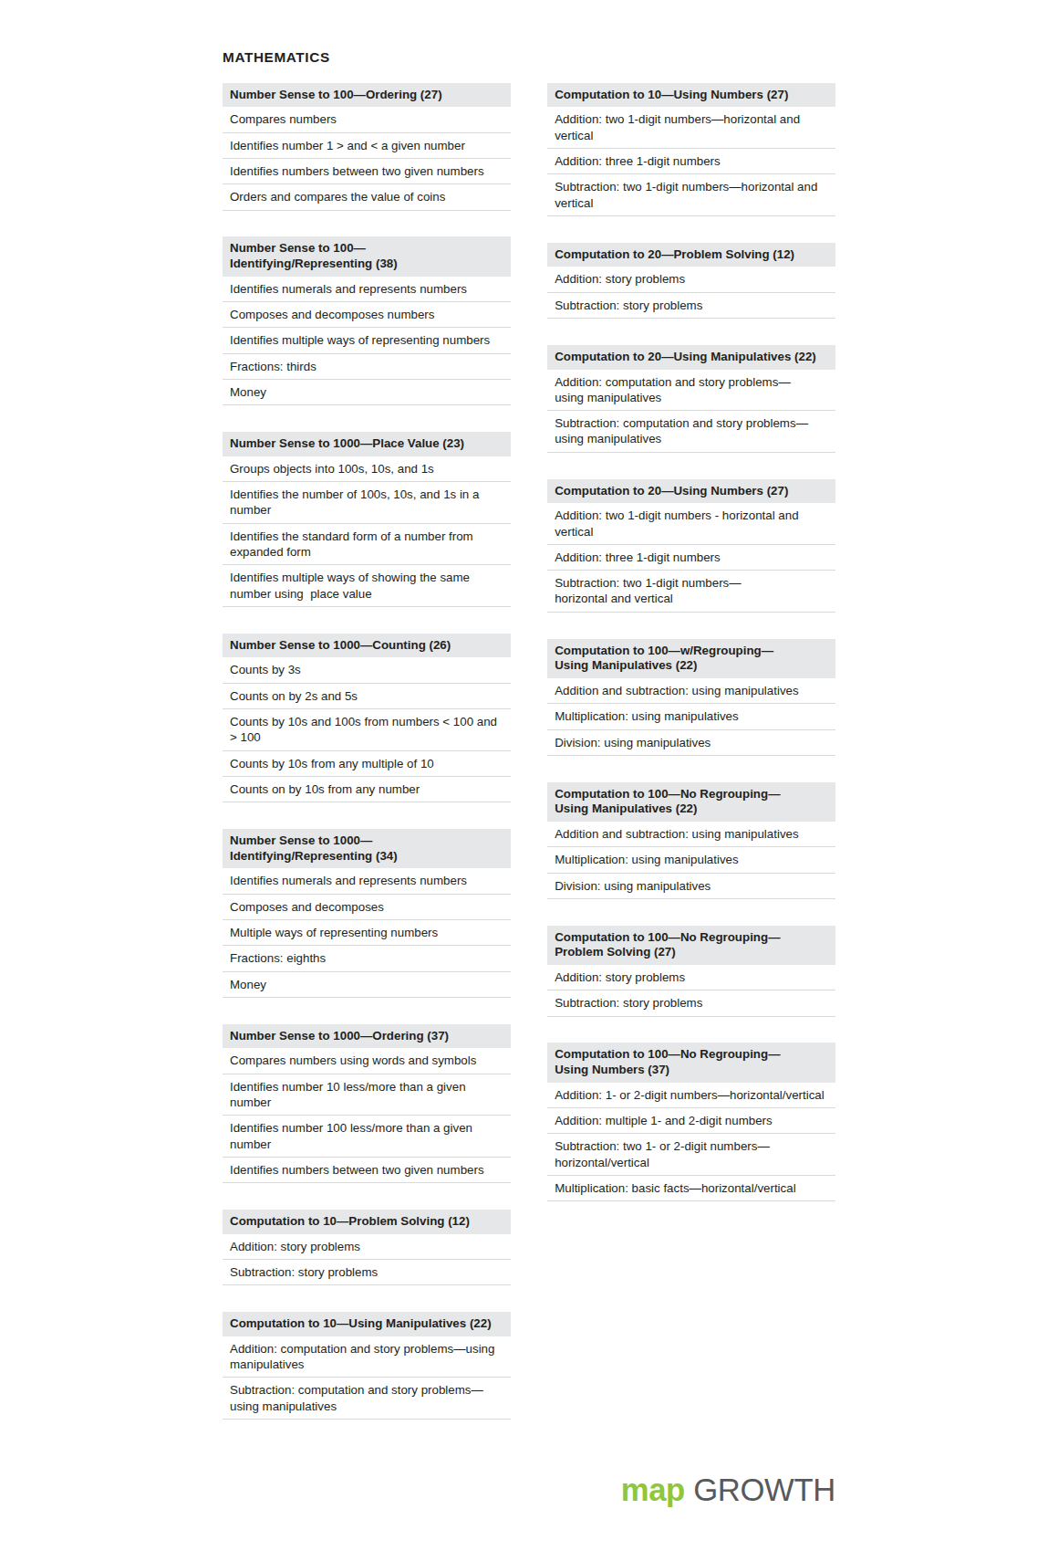Mathematics
Number Sense to 100—Ordering (27)
Compares numbers
Identifies number 1 > and < a given number
Identifies numbers between two given numbers
Orders and compares the value of coins
Number Sense to 100—Identifying/Representing (38)
Identifies numerals and represents numbers
Composes and decomposes numbers
Identifies multiple ways of representing numbers
Fractions: thirds
Money
Number Sense to 1000—Place Value (23)
Groups objects into 100s, 10s, and 1s
Identifies the number of 100s, 10s, and 1s in a number
Identifies the standard form of a number from expanded form
Identifies multiple ways of showing the same number using place value
Number Sense to 1000—Counting (26)
Counts by 3s
Counts on by 2s and 5s
Counts by 10s and 100s from numbers < 100 and > 100
Counts by 10s from any multiple of 10
Counts on by 10s from any number
Number Sense to 1000—Identifying/Representing (34)
Identifies numerals and represents numbers
Composes and decomposes
Multiple ways of representing numbers
Fractions: eighths
Money
Number Sense to 1000—Ordering (37)
Compares numbers using words and symbols
Identifies number 10 less/more than a given number
Identifies number 100 less/more than a given number
Identifies numbers between two given numbers
Computation to 10—Problem Solving (12)
Addition: story problems
Subtraction: story problems
Computation to 10—Using Manipulatives (22)
Addition: computation and story problems—using manipulatives
Subtraction: computation and story problems—using manipulatives
Computation to 10—Using Numbers (27)
Addition: two 1-digit numbers—horizontal and vertical
Addition: three 1-digit numbers
Subtraction: two 1-digit numbers—horizontal and vertical
Computation to 20—Problem Solving (12)
Addition: story problems
Subtraction: story problems
Computation to 20—Using Manipulatives (22)
Addition: computation and story problems—
using manipulatives
Subtraction: computation and story problems—
using manipulatives
Computation to 20—Using Numbers (27)
Addition: two 1-digit numbers - horizontal and vertical
Addition: three 1-digit numbers
Subtraction: two 1-digit numbers—
horizontal and vertical
Computation to 100—w/Regrouping—
Using Manipulatives (22)
Addition and subtraction: using manipulatives
Multiplication: using manipulatives
Division: using manipulatives
Computation to 100—No Regrouping—
Using Manipulatives (22)
Addition and subtraction: using manipulatives
Multiplication: using manipulatives
Division: using manipulatives
Computation to 100—No Regrouping—
Problem Solving (27)
Addition: story problems
Subtraction: story problems
Computation to 100—No Regrouping—
Using Numbers (37)
Addition: 1- or 2-digit numbers—horizontal/vertical
Addition: multiple 1- and 2-digit numbers
Subtraction: two 1- or 2-digit numbers—
horizontal/vertical
Multiplication: basic facts—horizontal/vertical
map GROWTH